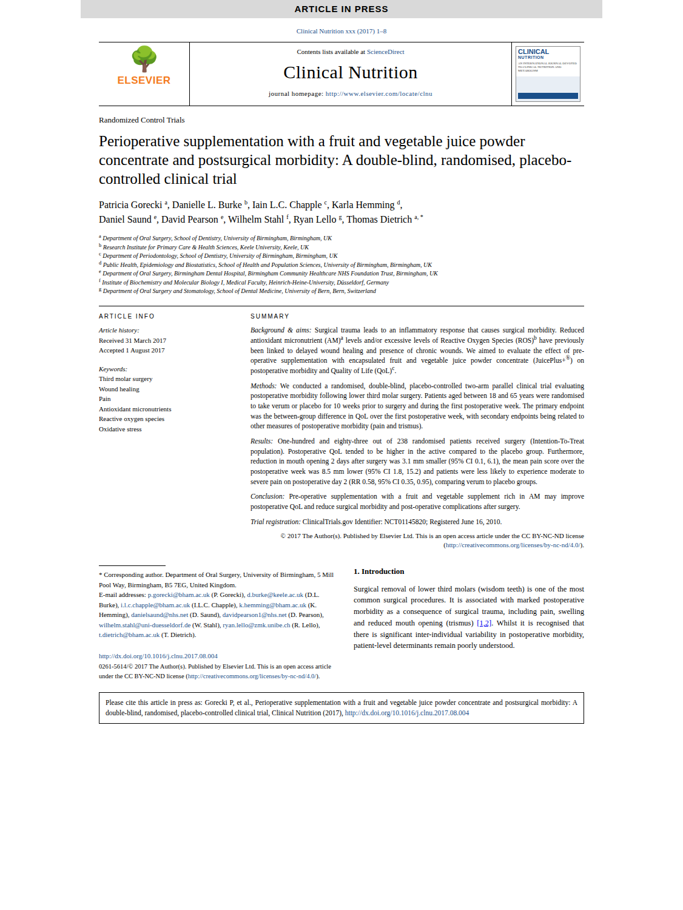ARTICLE IN PRESS
Clinical Nutrition xxx (2017) 1–8
🌳
ELSEVIER
Contents lists available at ScienceDirect
Clinical Nutrition
journal homepage: http://www.elsevier.com/locate/clnu
CLINICALNUTRITION
AN INTERNATIONAL JOURNAL DEVOTED TO CLINICAL NUTRITION AND METABOLISM
Randomized Control Trials
Perioperative supplementation with a fruit and vegetable juice powder concentrate and postsurgical morbidity: A double-blind, randomised, placebo-controlled clinical trial
Patricia Gorecki a, Danielle L. Burke b, Iain L.C. Chapple c, Karla Hemming d,
Daniel Saund e, David Pearson e, Wilhelm Stahl f, Ryan Lello g, Thomas Dietrich a, *
a Department of Oral Surgery, School of Dentistry, University of Birmingham, Birmingham, UK
b Research Institute for Primary Care & Health Sciences, Keele University, Keele, UK
c Department of Periodontology, School of Dentistry, University of Birmingham, Birmingham, UK
d Public Health, Epidemiology and Biostatistics, School of Health and Population Sciences, University of Birmingham, Birmingham, UK
e Department of Oral Surgery, Birmingham Dental Hospital, Birmingham Community Healthcare NHS Foundation Trust, Birmingham, UK
f Institute of Biochemistry and Molecular Biology I, Medical Faculty, Heinrich-Heine-University, Düsseldorf, Germany
g Department of Oral Surgery and Stomatology, School of Dental Medicine, University of Bern, Bern, Switzerland
Article info
Article history:
Received 31 March 2017
Accepted 1 August 2017
Keywords:
Third molar surgery
Wound healing
Pain
Antioxidant micronutrients
Reactive oxygen species
Oxidative stress
Summary
Background & aims: Surgical trauma leads to an inflammatory response that causes surgical morbidity. Reduced antioxidant micronutrient (AM)a levels and/or excessive levels of Reactive Oxygen Species (ROS)b have previously been linked to delayed wound healing and presence of chronic wounds. We aimed to evaluate the effect of pre-operative supplementation with encapsulated fruit and vegetable juice powder concentrate (JuicePlus+®) on postoperative morbidity and Quality of Life (QoL)c.
Methods: We conducted a randomised, double-blind, placebo-controlled two-arm parallel clinical trial evaluating postoperative morbidity following lower third molar surgery. Patients aged between 18 and 65 years were randomised to take verum or placebo for 10 weeks prior to surgery and during the first postoperative week. The primary endpoint was the between-group difference in QoL over the first postoperative week, with secondary endpoints being related to other measures of postoperative morbidity (pain and trismus).
Results: One-hundred and eighty-three out of 238 randomised patients received surgery (Intention-To-Treat population). Postoperative QoL tended to be higher in the active compared to the placebo group. Furthermore, reduction in mouth opening 2 days after surgery was 3.1 mm smaller (95% CI 0.1, 6.1), the mean pain score over the postoperative week was 8.5 mm lower (95% CI 1.8, 15.2) and patients were less likely to experience moderate to severe pain on postoperative day 2 (RR 0.58, 95% CI 0.35, 0.95), comparing verum to placebo groups.
Conclusion: Pre-operative supplementation with a fruit and vegetable supplement rich in AM may improve postoperative QoL and reduce surgical morbidity and post-operative complications after surgery.
Trial registration: ClinicalTrials.gov Identifier: NCT01145820; Registered June 16, 2010.
© 2017 The Author(s). Published by Elsevier Ltd. This is an open access article under the CC BY-NC-ND license (http://creativecommons.org/licenses/by-nc-nd/4.0/).
* Corresponding author. Department of Oral Surgery, University of Birmingham, 5 Mill Pool Way, Birmingham, B5 7EG, United Kingdom.
E-mail addresses: p.gorecki@bham.ac.uk (P. Gorecki), d.burke@keele.ac.uk (D.L. Burke), i.l.c.chapple@bham.ac.uk (I.L.C. Chapple), k.hemming@bham.ac.uk (K. Hemming), danielsaund@nhs.net (D. Saund), davidpearson1@nhs.net (D. Pearson), wilhelm.stahl@uni-duesseldorf.de (W. Stahl), ryan.lello@zmk.unibe.ch (R. Lello), t.dietrich@bham.ac.uk (T. Dietrich).
http://dx.doi.org/10.1016/j.clnu.2017.08.004
0261-5614/© 2017 The Author(s). Published by Elsevier Ltd. This is an open access article under the CC BY-NC-ND license (http://creativecommons.org/licenses/by-nc-nd/4.0/).
1. Introduction
Surgical removal of lower third molars (wisdom teeth) is one of the most common surgical procedures. It is associated with marked postoperative morbidity as a consequence of surgical trauma, including pain, swelling and reduced mouth opening (trismus) [1,2]. Whilst it is recognised that there is significant inter-individual variability in postoperative morbidity, patient-level determinants remain poorly understood.
Please cite this article in press as: Gorecki P, et al., Perioperative supplementation with a fruit and vegetable juice powder concentrate and postsurgical morbidity: A double-blind, randomised, placebo-controlled clinical trial, Clinical Nutrition (2017), http://dx.doi.org/10.1016/j.clnu.2017.08.004